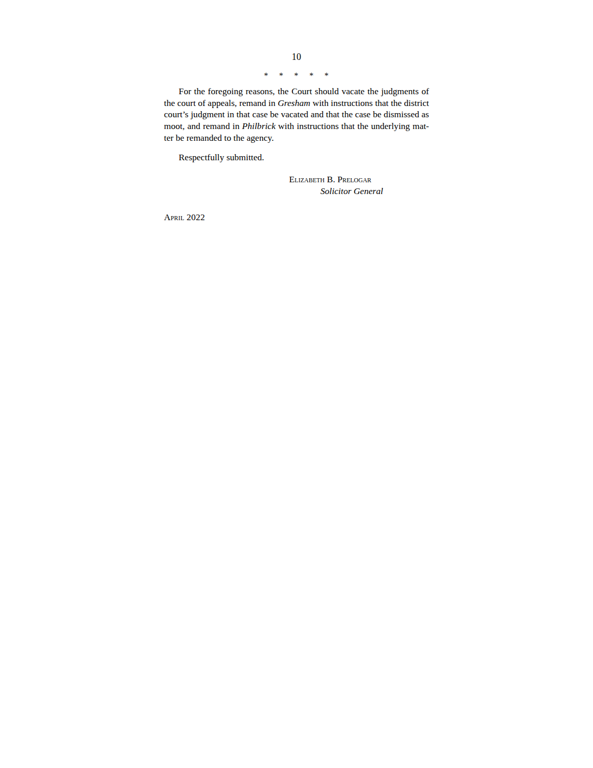10
* * * * *
For the foregoing reasons, the Court should vacate the judgments of the court of appeals, remand in Gresham with instructions that the district court’s judgment in that case be vacated and that the case be dismissed as moot, and remand in Philbrick with instructions that the underlying matter be remanded to the agency.
Respectfully submitted.
Elizabeth B. Prelogar Solicitor General
April 2022